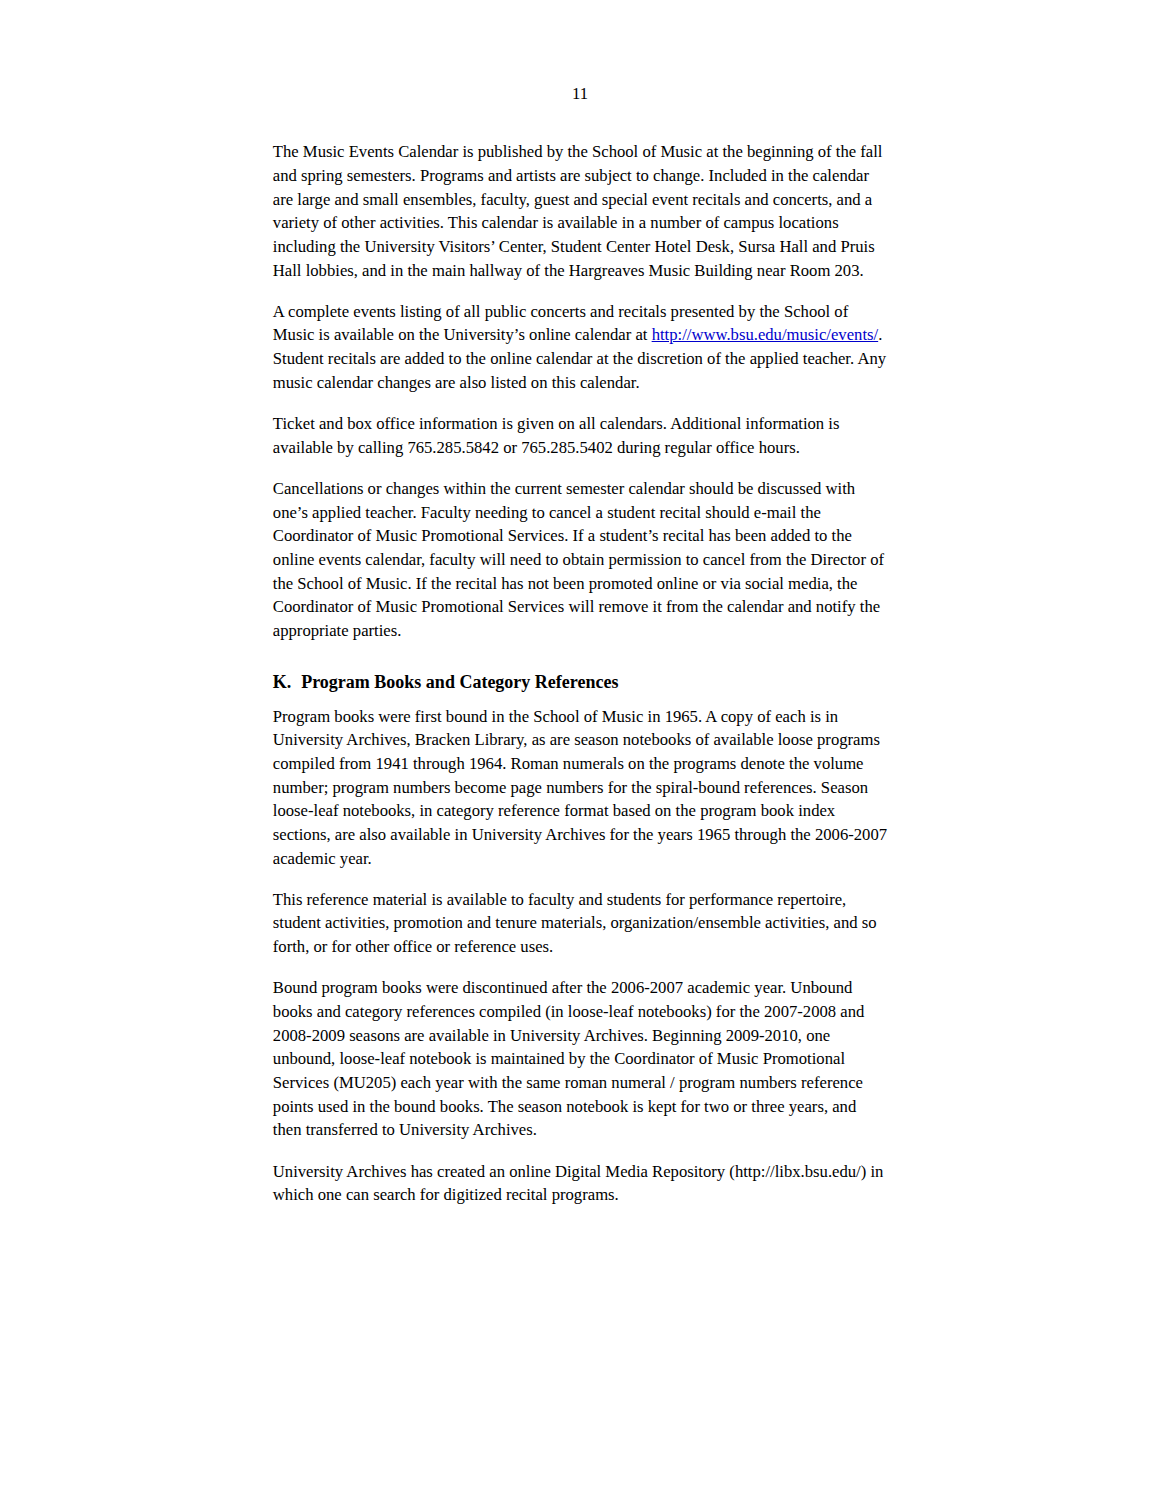11
The Music Events Calendar is published by the School of Music at the beginning of the fall and spring semesters. Programs and artists are subject to change. Included in the calendar are large and small ensembles, faculty, guest and special event recitals and concerts, and a variety of other activities. This calendar is available in a number of campus locations including the University Visitors’ Center, Student Center Hotel Desk, Sursa Hall and Pruis Hall lobbies, and in the main hallway of the Hargreaves Music Building near Room 203.
A complete events listing of all public concerts and recitals presented by the School of Music is available on the University’s online calendar at http://www.bsu.edu/music/events/. Student recitals are added to the online calendar at the discretion of the applied teacher. Any music calendar changes are also listed on this calendar.
Ticket and box office information is given on all calendars. Additional information is available by calling 765.285.5842 or 765.285.5402 during regular office hours.
Cancellations or changes within the current semester calendar should be discussed with one’s applied teacher. Faculty needing to cancel a student recital should e-mail the Coordinator of Music Promotional Services. If a student’s recital has been added to the online events calendar, faculty will need to obtain permission to cancel from the Director of the School of Music. If the recital has not been promoted online or via social media, the Coordinator of Music Promotional Services will remove it from the calendar and notify the appropriate parties.
K. Program Books and Category References
Program books were first bound in the School of Music in 1965. A copy of each is in University Archives, Bracken Library, as are season notebooks of available loose programs compiled from 1941 through 1964. Roman numerals on the programs denote the volume number; program numbers become page numbers for the spiral-bound references. Season loose-leaf notebooks, in category reference format based on the program book index sections, are also available in University Archives for the years 1965 through the 2006-2007 academic year.
This reference material is available to faculty and students for performance repertoire, student activities, promotion and tenure materials, organization/ensemble activities, and so forth, or for other office or reference uses.
Bound program books were discontinued after the 2006-2007 academic year. Unbound books and category references compiled (in loose-leaf notebooks) for the 2007-2008 and 2008-2009 seasons are available in University Archives. Beginning 2009-2010, one unbound, loose-leaf notebook is maintained by the Coordinator of Music Promotional Services (MU205) each year with the same roman numeral / program numbers reference points used in the bound books. The season notebook is kept for two or three years, and then transferred to University Archives.
University Archives has created an online Digital Media Repository (http://libx.bsu.edu/) in which one can search for digitized recital programs.